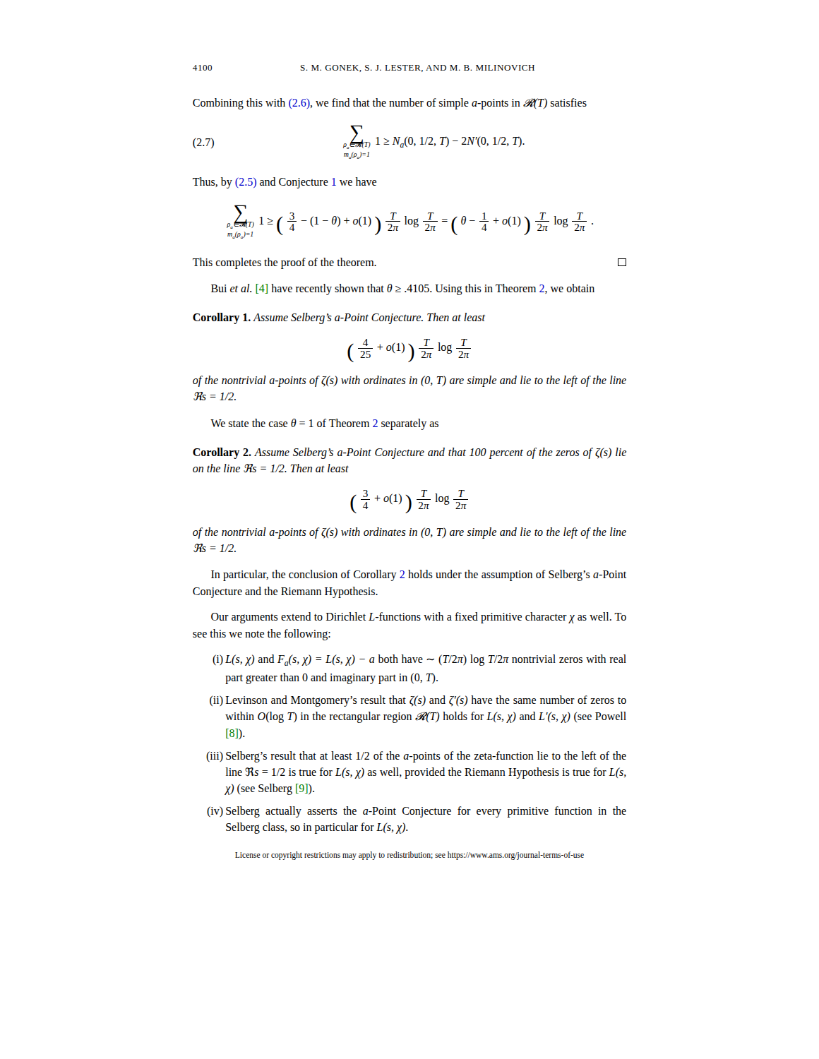4100 S. M. GONEK, S. J. LESTER, AND M. B. MILINOVICH
Combining this with (2.6), we find that the number of simple a-points in 𝓡(T) satisfies
(2.7)
∑ ρa∈𝓡(T) ma(ρa)=1 1 ≥ Na(0, 1/2, T) − 2 N′(0, 1/2, T).
Thus, by (2.5) and Conjecture 1 we have
∑ ρa∈𝓡(T) ma(ρa)=1 1 ≥ ( 34 − (1 − θ) + o(1) ) T 2π log T 2π = ( θ − 14 + o(1) ) T 2π log T 2π .
This completes the proof of the theorem.
Bui et al. [4] have recently shown that θ ≥ .4105. Using this in Theorem 2, we obtain
Corollary 1. Assume Selberg’s a-Point Conjecture. Then at least
( 425 + o(1) ) T 2π log T 2π
of the nontrivial a-points of ζ(s) with ordinates in (0, T) are simple and lie to the left of the line ℜs = 1/2.
We state the case θ = 1 of Theorem 2 separately as
Corollary 2. Assume Selberg’s a-Point Conjecture and that 100 percent of the zeros of ζ(s) lie on the line ℜs = 1/2. Then at least
( 34 + o(1) ) T 2π log T 2π
of the nontrivial a-points of ζ(s) with ordinates in (0, T) are simple and lie to the left of the line ℜs = 1/2.
In particular, the conclusion of Corollary 2 holds under the assumption of Selberg’s a-Point Conjecture and the Riemann Hypothesis.
Our arguments extend to Dirichlet L-functions with a fixed primitive character χ as well. To see this we note the following:
L(s, χ) and Fa(s, χ) = L(s, χ) − a both have ∼ (T/2π) log T/2π nontrivial zeros with real part greater than 0 and imaginary part in (0, T).
Levinson and Montgomery’s result that ζ(s) and ζ′(s) have the same number of zeros to within O(log T) in the rectangular region 𝓡(T) holds for L(s, χ) and L′(s, χ) (see Powell [8]).
Selberg’s result that at least 1/2 of the a-points of the zeta-function lie to the left of the line ℜs = 1/2 is true for L(s, χ) as well, provided the Riemann Hypothesis is true for L(s, χ) (see Selberg [9]).
Selberg actually asserts the a-Point Conjecture for every primitive function in the Selberg class, so in particular for L(s, χ).
License or copyright restrictions may apply to redistribution; see https://www.ams.org/journal-terms-of-use